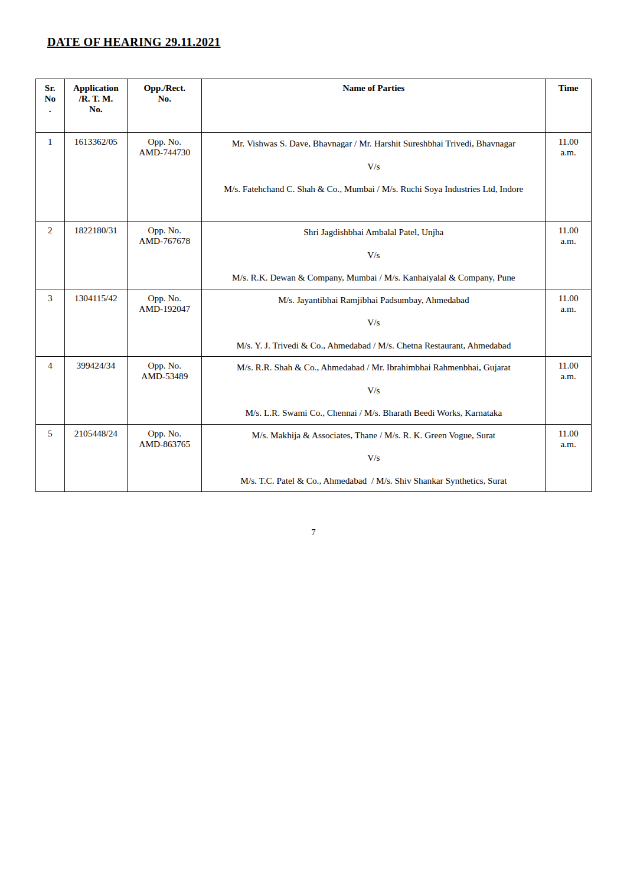DATE OF HEARING 29.11.2021
| Sr. No . | Application /R. T. M. No. | Opp./Rect. No. | Name of Parties | Time |
| --- | --- | --- | --- | --- |
| 1 | 1613362/05 | Opp. No. AMD-744730 | Mr. Vishwas S. Dave, Bhavnagar / Mr. Harshit Sureshbhai Trivedi, Bhavnagar V/s M/s. Fatehchand C. Shah & Co., Mumbai / M/s. Ruchi Soya Industries Ltd, Indore | 11.00 a.m. |
| 2 | 1822180/31 | Opp. No. AMD-767678 | Shri Jagdishbhai Ambalal Patel, Unjha V/s M/s. R.K. Dewan & Company, Mumbai / M/s. Kanhaiyalal & Company, Pune | 11.00 a.m. |
| 3 | 1304115/42 | Opp. No. AMD-192047 | M/s. Jayantibhai Ramjibhai Padsumbay, Ahmedabad V/s M/s. Y. J. Trivedi & Co., Ahmedabad / M/s. Chetna Restaurant, Ahmedabad | 11.00 a.m. |
| 4 | 399424/34 | Opp. No. AMD-53489 | M/s. R.R. Shah & Co., Ahmedabad / Mr. Ibrahimbhai Rahmenbhai, Gujarat V/s M/s. L.R. Swami Co., Chennai / M/s. Bharath Beedi Works, Karnataka | 11.00 a.m. |
| 5 | 2105448/24 | Opp. No. AMD-863765 | M/s. Makhija & Associates, Thane / M/s. R. K. Green Vogue, Surat V/s M/s. T.C. Patel & Co., Ahmedabad / M/s. Shiv Shankar Synthetics, Surat | 11.00 a.m. |
7